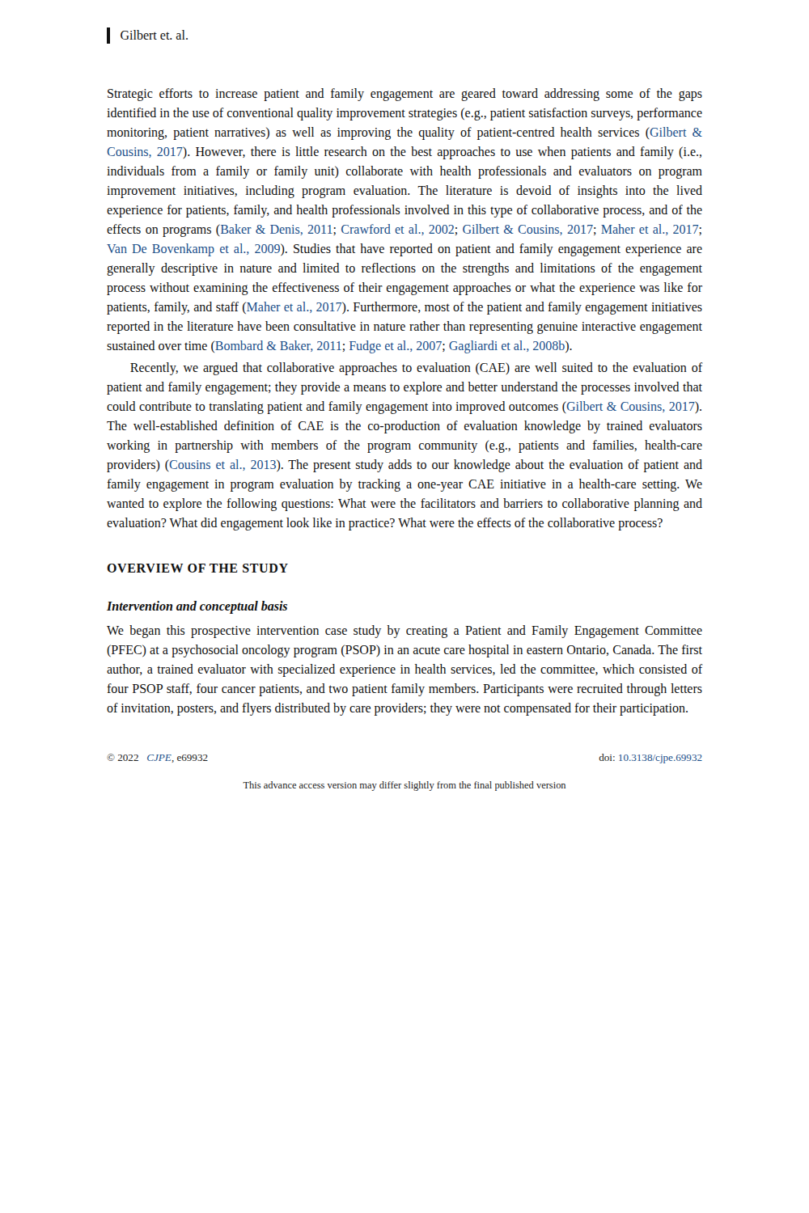Gilbert et. al.
Strategic efforts to increase patient and family engagement are geared toward addressing some of the gaps identified in the use of conventional quality improvement strategies (e.g., patient satisfaction surveys, performance monitoring, patient narratives) as well as improving the quality of patient-centred health services (Gilbert & Cousins, 2017). However, there is little research on the best approaches to use when patients and family (i.e., individuals from a family or family unit) collaborate with health professionals and evaluators on program improvement initiatives, including program evaluation. The literature is devoid of insights into the lived experience for patients, family, and health professionals involved in this type of collaborative process, and of the effects on programs (Baker & Denis, 2011; Crawford et al., 2002; Gilbert & Cousins, 2017; Maher et al., 2017; Van De Bovenkamp et al., 2009). Studies that have reported on patient and family engagement experience are generally descriptive in nature and limited to reflections on the strengths and limitations of the engagement process without examining the effectiveness of their engagement approaches or what the experience was like for patients, family, and staff (Maher et al., 2017). Furthermore, most of the patient and family engagement initiatives reported in the literature have been consultative in nature rather than representing genuine interactive engagement sustained over time (Bombard & Baker, 2011; Fudge et al., 2007; Gagliardi et al., 2008b).
Recently, we argued that collaborative approaches to evaluation (CAE) are well suited to the evaluation of patient and family engagement; they provide a means to explore and better understand the processes involved that could contribute to translating patient and family engagement into improved outcomes (Gilbert & Cousins, 2017). The well-established definition of CAE is the co-production of evaluation knowledge by trained evaluators working in partnership with members of the program community (e.g., patients and families, health-care providers) (Cousins et al., 2013). The present study adds to our knowledge about the evaluation of patient and family engagement in program evaluation by tracking a one-year CAE initiative in a health-care setting. We wanted to explore the following questions: What were the facilitators and barriers to collaborative planning and evaluation? What did engagement look like in practice? What were the effects of the collaborative process?
OVERVIEW OF THE STUDY
Intervention and conceptual basis
We began this prospective intervention case study by creating a Patient and Family Engagement Committee (PFEC) at a psychosocial oncology program (PSOP) in an acute care hospital in eastern Ontario, Canada. The first author, a trained evaluator with specialized experience in health services, led the committee, which consisted of four PSOP staff, four cancer patients, and two patient family members. Participants were recruited through letters of invitation, posters, and flyers distributed by care providers; they were not compensated for their participation.
© 2022 CJPE, e69932 doi: 10.3138/cjpe.69932
This advance access version may differ slightly from the final published version